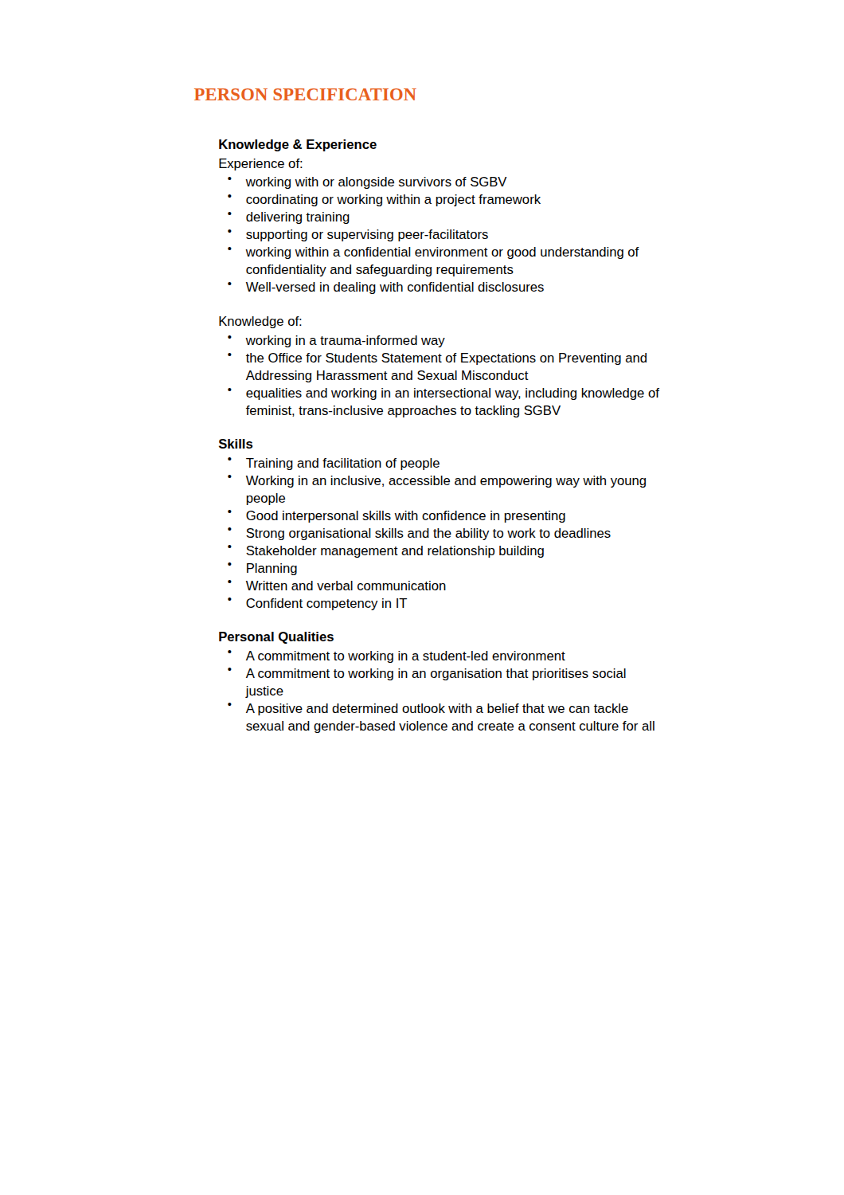PERSON SPECIFICATION
Knowledge & Experience
Experience of:
working with or alongside survivors of SGBV
coordinating or working within a project framework
delivering training
supporting or supervising peer-facilitators
working within a confidential environment or good understanding of confidentiality and safeguarding requirements
Well-versed in dealing with confidential disclosures
Knowledge of:
working in a trauma-informed way
the Office for Students Statement of Expectations on Preventing and Addressing Harassment and Sexual Misconduct
equalities and working in an intersectional way, including knowledge of feminist, trans-inclusive approaches to tackling SGBV
Skills
Training and facilitation of people
Working in an inclusive, accessible and empowering way with young people
Good interpersonal skills with confidence in presenting
Strong organisational skills and the ability to work to deadlines
Stakeholder management and relationship building
Planning
Written and verbal communication
Confident competency in IT
Personal Qualities
A commitment to working in a student-led environment
A commitment to working in an organisation that prioritises social justice
A positive and determined outlook with a belief that we can tackle sexual and gender-based violence and create a consent culture for all